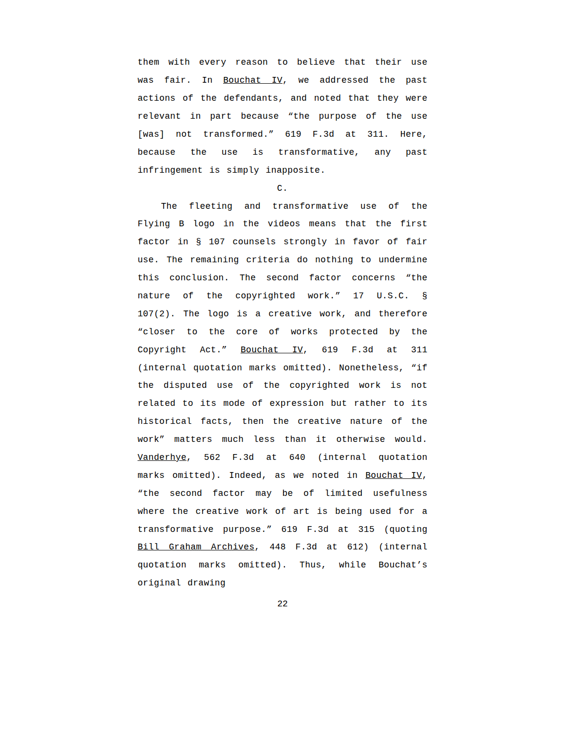them with every reason to believe that their use was fair. In Bouchat IV, we addressed the past actions of the defendants, and noted that they were relevant in part because “the purpose of the use [was] not transformed.” 619 F.3d at 311. Here, because the use is transformative, any past infringement is simply inapposite.
C.
The fleeting and transformative use of the Flying B logo in the videos means that the first factor in § 107 counsels strongly in favor of fair use. The remaining criteria do nothing to undermine this conclusion. The second factor concerns “the nature of the copyrighted work.” 17 U.S.C. § 107(2). The logo is a creative work, and therefore “closer to the core of works protected by the Copyright Act.” Bouchat IV, 619 F.3d at 311 (internal quotation marks omitted). Nonetheless, “if the disputed use of the copyrighted work is not related to its mode of expression but rather to its historical facts, then the creative nature of the work” matters much less than it otherwise would. Vanderhye, 562 F.3d at 640 (internal quotation marks omitted). Indeed, as we noted in Bouchat IV, “the second factor may be of limited usefulness where the creative work of art is being used for a transformative purpose.” 619 F.3d at 315 (quoting Bill Graham Archives, 448 F.3d at 612) (internal quotation marks omitted). Thus, while Bouchat’s original drawing
22